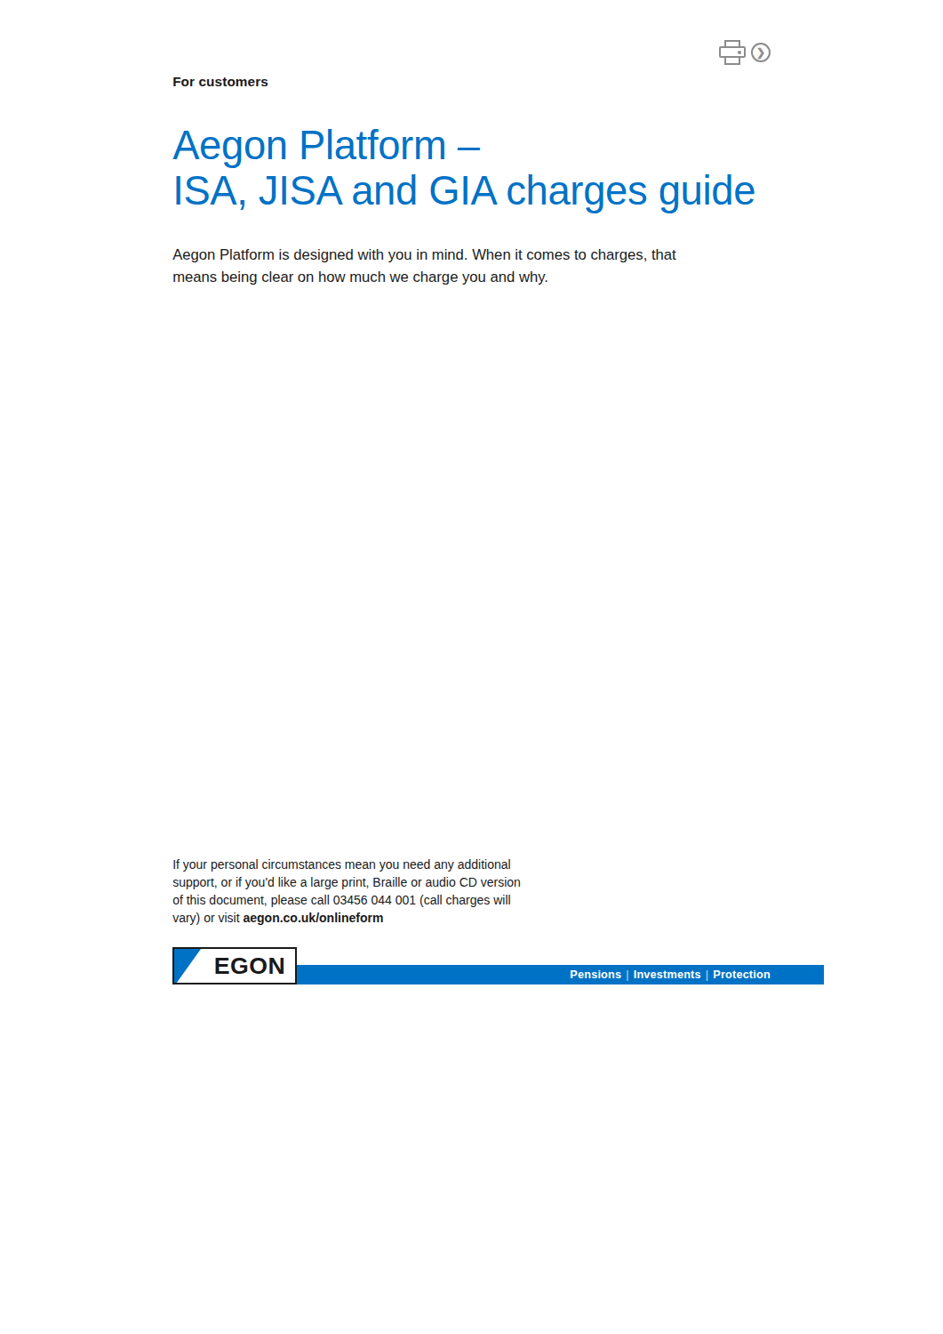❯
For customers
Aegon Platform –
ISA, JISA and GIA charges guide
Aegon Platform is designed with you in mind. When it comes to charges, that means being clear on how much we charge you and why.
If your personal circumstances mean you need any additional support, or if you'd like a large print, Braille or audio CD version of this document, please call 03456 044 001 (call charges will vary) or visit aegon.co.uk/onlineform
AEGON
Pensions|Investments|Protection